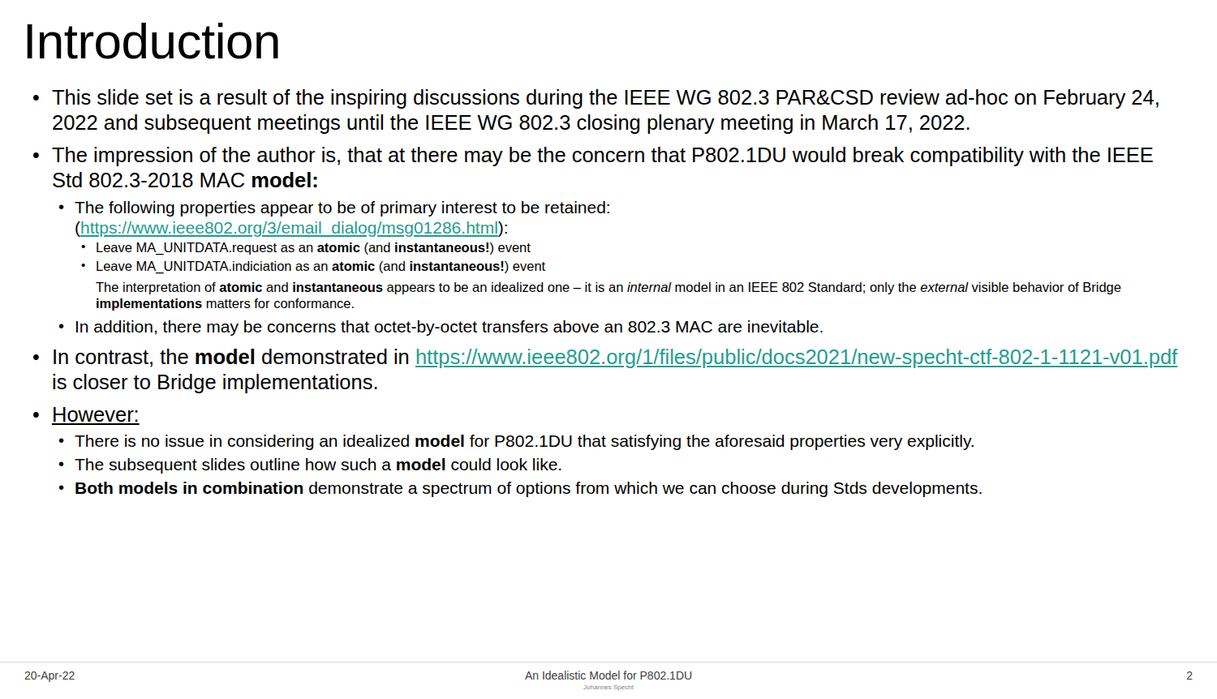Introduction
This slide set is a result of the inspiring discussions during the IEEE WG 802.3 PAR&CSD review ad-hoc on February 24, 2022 and subsequent meetings until the IEEE WG 802.3 closing plenary meeting in March 17, 2022.
The impression of the author is, that at there may be the concern that P802.1DU would break compatibility with the IEEE Std 802.3-2018 MAC model:
The following properties appear to be of primary interest to be retained:
(https://www.ieee802.org/3/email_dialog/msg01286.html):
Leave MA_UNITDATA.request as an atomic (and instantaneous!) event
Leave MA_UNITDATA.indiciation as an atomic (and instantaneous!) event
The interpretation of atomic and instantaneous appears to be an idealized one – it is an internal model in an IEEE 802 Standard; only the external visible behavior of Bridge implementations matters for conformance.
In addition, there may be concerns that octet-by-octet transfers above an 802.3 MAC are inevitable.
In contrast, the model demonstrated in https://www.ieee802.org/1/files/public/docs2021/new-specht-ctf-802-1-1121-v01.pdf is closer to Bridge implementations.
However:
There is no issue in considering an idealized model for P802.1DU that satisfying the aforesaid properties very explicitly.
The subsequent slides outline how such a model could look like.
Both models in combination demonstrate a spectrum of options from which we can choose during Stds developments.
20-Apr-22
An Idealistic Model for P802.1DUJohannes Specht
2